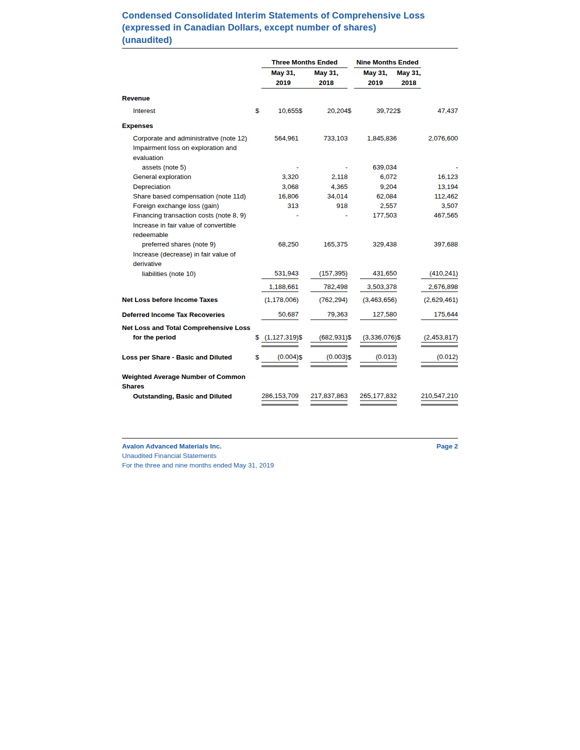Condensed Consolidated Interim Statements of Comprehensive Loss
(expressed in Canadian Dollars, except number of shares)
(unaudited)
| | | Three Months Ended | | Nine Months Ended | |
| | | May 31, 2019 | May 31, 2018 | | May 31, 2019 | May 31, 2018 | |
| Revenue | |
| Interest | $ | 10,655 | $ | | 20,204 | $ | | 39,722 | $ | | 47,437 |
| Expenses | |
| Corporate and administrative (note 12) | | 564,961 | | | 733,103 | | | 1,845,836 | | | 2,076,600 |
| Impairment loss on exploration and evaluation | |
| assets (note 5) | | - | | | - | | | 639,034 | | | - |
| General exploration | | 3,320 | | | 2,118 | | | 6,072 | | | 16,123 |
| Depreciation | | 3,068 | | | 4,365 | | | 9,204 | | | 13,194 |
| Share based compensation (note 11d) | | 16,806 | | | 34,014 | | | 62,084 | | | 112,462 |
| Foreign exchange loss (gain) | | 313 | | | 918 | | | 2,557 | | | 3,507 |
| Financing transaction costs (note 8, 9) | | - | | | - | | | 177,503 | | | 467,565 |
| Increase in fair value of convertible redeemable | |
| preferred shares (note 9) | | 68,250 | | | 165,375 | | | 329,438 | | | 397,688 |
| Increase (decrease) in fair value of derivative | |
| liabilities (note 10) | | 531,943 | | | (157,395) | | | 431,650 | | | (410,241) |
| | | 1,188,661 | | | 782,498 | | | 3,503,378 | | | 2,676,898 |
| Net Loss before Income Taxes | | (1,178,006) | | | (762,294) | | | (3,463,656) | | | (2,629,461) |
| Deferred Income Tax Recoveries | | 50,687 | | | 79,363 | | | 127,580 | | | 175,644 |
| Net Loss and Total Comprehensive Loss | |
| for the period | $ | (1,127,319) | $ | | (682,931) | $ | | (3,336,076) | $ | | (2,453,817) |
| Loss per Share - Basic and Diluted | $ | (0.004) | $ | | (0.003) | $ | | (0.013) | | | (0.012) |
| Weighted Average Number of Common Shares | |
| Outstanding, Basic and Diluted | | 286,153,709 | | | 217,837,863 | | | 265,177,832 | | | 210,547,210 |
Avalon Advanced Materials Inc.
Page 2
Unaudited Financial Statements
For the three and nine months ended May 31, 2019